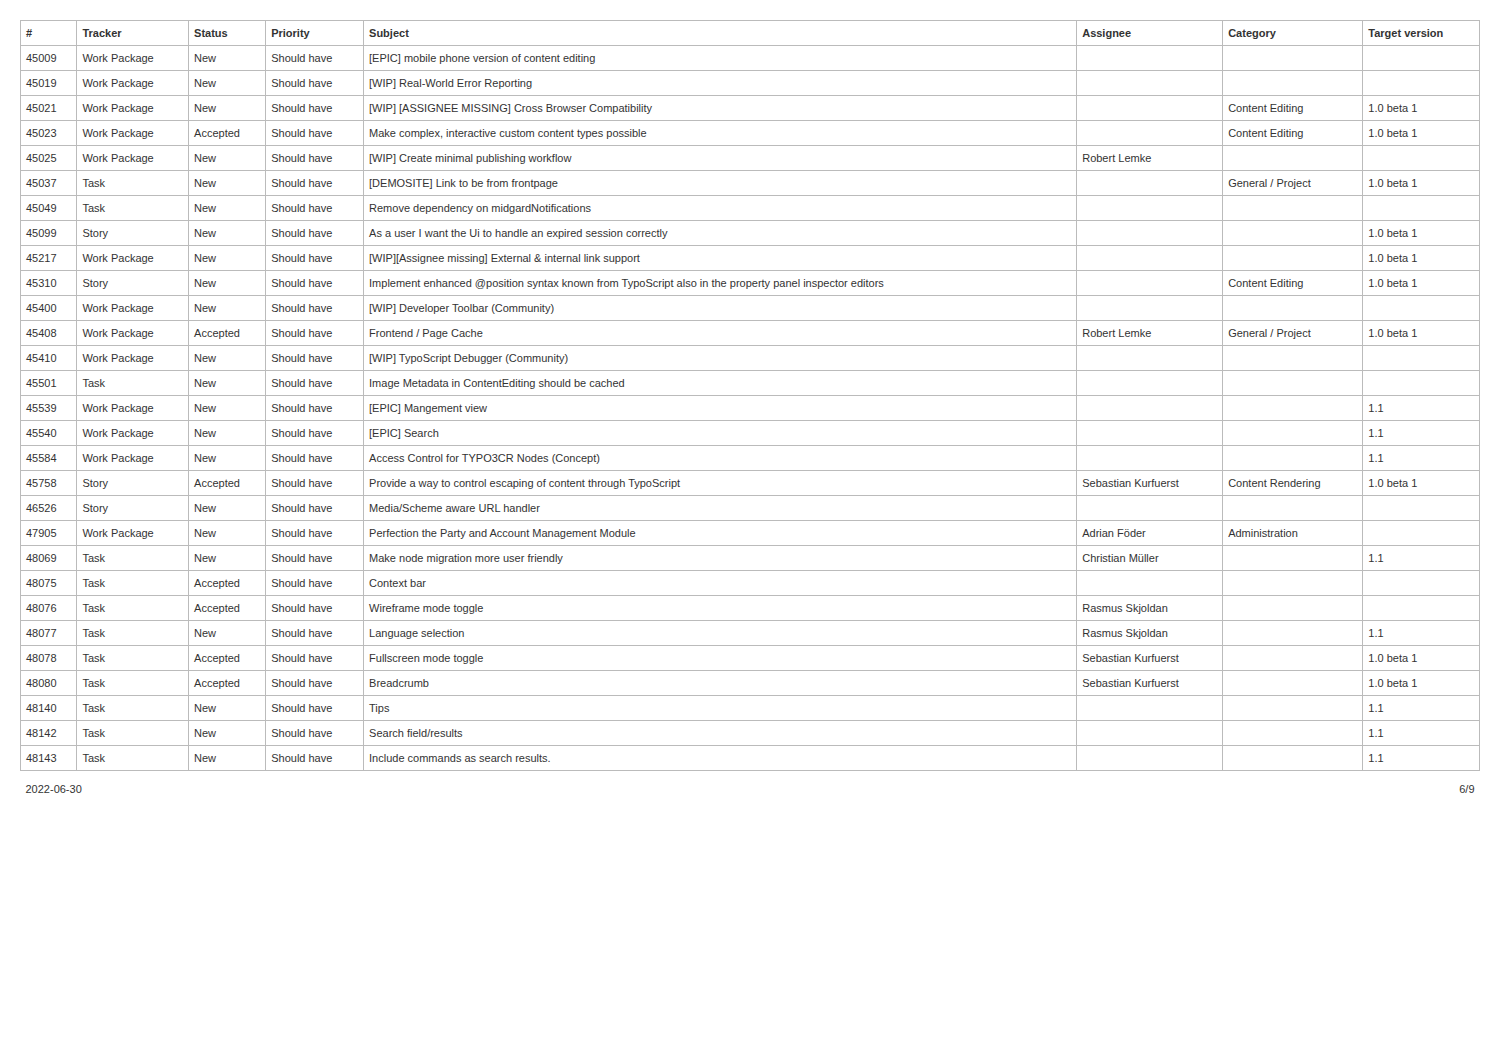| # | Tracker | Status | Priority | Subject | Assignee | Category | Target version |
| --- | --- | --- | --- | --- | --- | --- | --- |
| 45009 | Work Package | New | Should have | [EPIC] mobile phone version of content editing | | | |
| 45019 | Work Package | New | Should have | [WIP] Real-World Error Reporting | | | |
| 45021 | Work Package | New | Should have | [WIP] [ASSIGNEE MISSING] Cross Browser Compatibility | | Content Editing | 1.0 beta 1 |
| 45023 | Work Package | Accepted | Should have | Make complex, interactive custom content types possible | | Content Editing | 1.0 beta 1 |
| 45025 | Work Package | New | Should have | [WIP] Create minimal publishing workflow | Robert Lemke | | |
| 45037 | Task | New | Should have | [DEMOSITE] Link to be from frontpage | | General / Project | 1.0 beta 1 |
| 45049 | Task | New | Should have | Remove dependency on midgardNotifications | | | |
| 45099 | Story | New | Should have | As a user I want the Ui to handle an expired session correctly | | | 1.0 beta 1 |
| 45217 | Work Package | New | Should have | [WIP][Assignee missing] External & internal link support | | | 1.0 beta 1 |
| 45310 | Story | New | Should have | Implement enhanced @position syntax known from TypoScript also in the property panel inspector editors | | Content Editing | 1.0 beta 1 |
| 45400 | Work Package | New | Should have | [WIP] Developer Toolbar (Community) | | | |
| 45408 | Work Package | Accepted | Should have | Frontend / Page Cache | Robert Lemke | General / Project | 1.0 beta 1 |
| 45410 | Work Package | New | Should have | [WIP] TypoScript Debugger (Community) | | | |
| 45501 | Task | New | Should have | Image Metadata in ContentEditing should be cached | | | |
| 45539 | Work Package | New | Should have | [EPIC] Mangement view | | | 1.1 |
| 45540 | Work Package | New | Should have | [EPIC] Search | | | 1.1 |
| 45584 | Work Package | New | Should have | Access Control for TYPO3CR Nodes (Concept) | | | 1.1 |
| 45758 | Story | Accepted | Should have | Provide a way to control escaping of content through TypoScript | Sebastian Kurfuerst | Content Rendering | 1.0 beta 1 |
| 46526 | Story | New | Should have | Media/Scheme aware URL handler | | | |
| 47905 | Work Package | New | Should have | Perfection the Party and Account Management Module | Adrian Föder | Administration | |
| 48069 | Task | New | Should have | Make node migration more user friendly | Christian Müller | | 1.1 |
| 48075 | Task | Accepted | Should have | Context bar | | | |
| 48076 | Task | Accepted | Should have | Wireframe mode toggle | Rasmus Skjoldan | | |
| 48077 | Task | New | Should have | Language selection | Rasmus Skjoldan | | 1.1 |
| 48078 | Task | Accepted | Should have | Fullscreen mode toggle | Sebastian Kurfuerst | | 1.0 beta 1 |
| 48080 | Task | Accepted | Should have | Breadcrumb | Sebastian Kurfuerst | | 1.0 beta 1 |
| 48140 | Task | New | Should have | Tips | | | 1.1 |
| 48142 | Task | New | Should have | Search field/results | | | 1.1 |
| 48143 | Task | New | Should have | Include commands as search results. | | | 1.1 |
| 2022-06-30 | 6/9 |